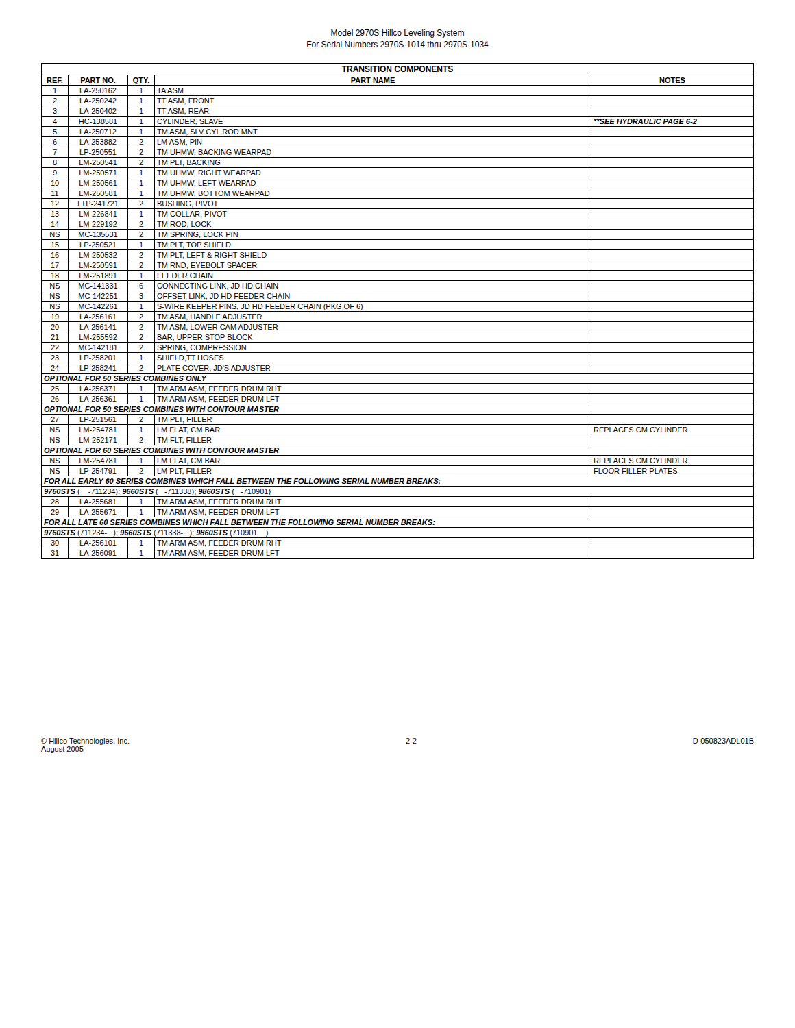Model 2970S Hillco Leveling System
For Serial Numbers 2970S-1014 thru 2970S-1034
| TRANSITION COMPONENTS |
| REF. | PART NO. | QTY. | PART NAME | NOTES |
| 1 | LA-250162 | 1 | TA ASM | |
| 2 | LA-250242 | 1 | TT ASM, FRONT | |
| 3 | LA-250402 | 1 | TT ASM, REAR | |
| 4 | HC-138581 | 1 | CYLINDER, SLAVE | **SEE HYDRAULIC PAGE 6-2 |
| 5 | LA-250712 | 1 | TM ASM, SLV CYL ROD MNT | |
| 6 | LA-253882 | 2 | LM ASM, PIN | |
| 7 | LP-250551 | 2 | TM UHMW, BACKING WEARPAD | |
| 8 | LM-250541 | 2 | TM PLT, BACKING | |
| 9 | LM-250571 | 1 | TM UHMW, RIGHT WEARPAD | |
| 10 | LM-250561 | 1 | TM UHMW, LEFT WEARPAD | |
| 11 | LM-250581 | 1 | TM UHMW, BOTTOM WEARPAD | |
| 12 | LTP-241721 | 2 | BUSHING, PIVOT | |
| 13 | LM-226841 | 1 | TM COLLAR, PIVOT | |
| 14 | LM-229192 | 2 | TM ROD, LOCK | |
| NS | MC-135531 | 2 | TM SPRING, LOCK PIN | |
| 15 | LP-250521 | 1 | TM PLT, TOP SHIELD | |
| 16 | LM-250532 | 2 | TM PLT, LEFT & RIGHT SHIELD | |
| 17 | LM-250591 | 2 | TM RND, EYEBOLT SPACER | |
| 18 | LM-251891 | 1 | FEEDER CHAIN | |
| NS | MC-141331 | 6 | CONNECTING LINK, JD HD CHAIN | |
| NS | MC-142251 | 3 | OFFSET LINK, JD HD FEEDER CHAIN | |
| NS | MC-142261 | 1 | S-WIRE KEEPER PINS, JD HD FEEDER CHAIN (PKG OF 6) | |
| 19 | LA-256161 | 2 | TM ASM, HANDLE ADJUSTER | |
| 20 | LA-256141 | 2 | TM ASM, LOWER CAM ADJUSTER | |
| 21 | LM-255592 | 2 | BAR, UPPER STOP BLOCK | |
| 22 | MC-142181 | 2 | SPRING, COMPRESSION | |
| 23 | LP-258201 | 1 | SHIELD,TT HOSES | |
| 24 | LP-258241 | 2 | PLATE COVER, JD'S ADJUSTER | |
| OPTIONAL FOR 50 SERIES COMBINES ONLY |
| 25 | LA-256371 | 1 | TM ARM ASM, FEEDER DRUM RHT | |
| 26 | LA-256361 | 1 | TM ARM ASM, FEEDER DRUM LFT | |
| OPTIONAL FOR 50 SERIES COMBINES WITH CONTOUR MASTER |
| 27 | LP-251561 | 2 | TM PLT, FILLER | |
| NS | LM-254781 | 1 | LM FLAT, CM BAR | REPLACES CM CYLINDER |
| NS | LM-252171 | 2 | TM FLT, FILLER | |
| OPTIONAL FOR 60 SERIES COMBINES WITH CONTOUR MASTER |
| NS | LM-254781 | 1 | LM FLAT, CM BAR | REPLACES CM CYLINDER |
| NS | LP-254791 | 2 | LM PLT, FILLER | FLOOR FILLER PLATES |
| FOR ALL EARLY 60 SERIES COMBINES WHICH FALL BETWEEN THE FOLLOWING SERIAL NUMBER BREAKS: |
| 9760STS ( -711234); 9660STS ( -711338); 9860STS ( -710901) |
| 28 | LA-255681 | 1 | TM ARM ASM, FEEDER DRUM RHT | |
| 29 | LA-255671 | 1 | TM ARM ASM, FEEDER DRUM LFT | |
| FOR ALL LATE 60 SERIES COMBINES WHICH FALL BETWEEN THE FOLLOWING SERIAL NUMBER BREAKS: |
| 9760STS (711234- ); 9660STS (711338- ); 9860STS (710901 ) |
| 30 | LA-256101 | 1 | TM ARM ASM, FEEDER DRUM RHT | |
| 31 | LA-256091 | 1 | TM ARM ASM, FEEDER DRUM LFT | |
© Hillco Technologies, Inc.
August 2005
2-2
D-050823ADL01B